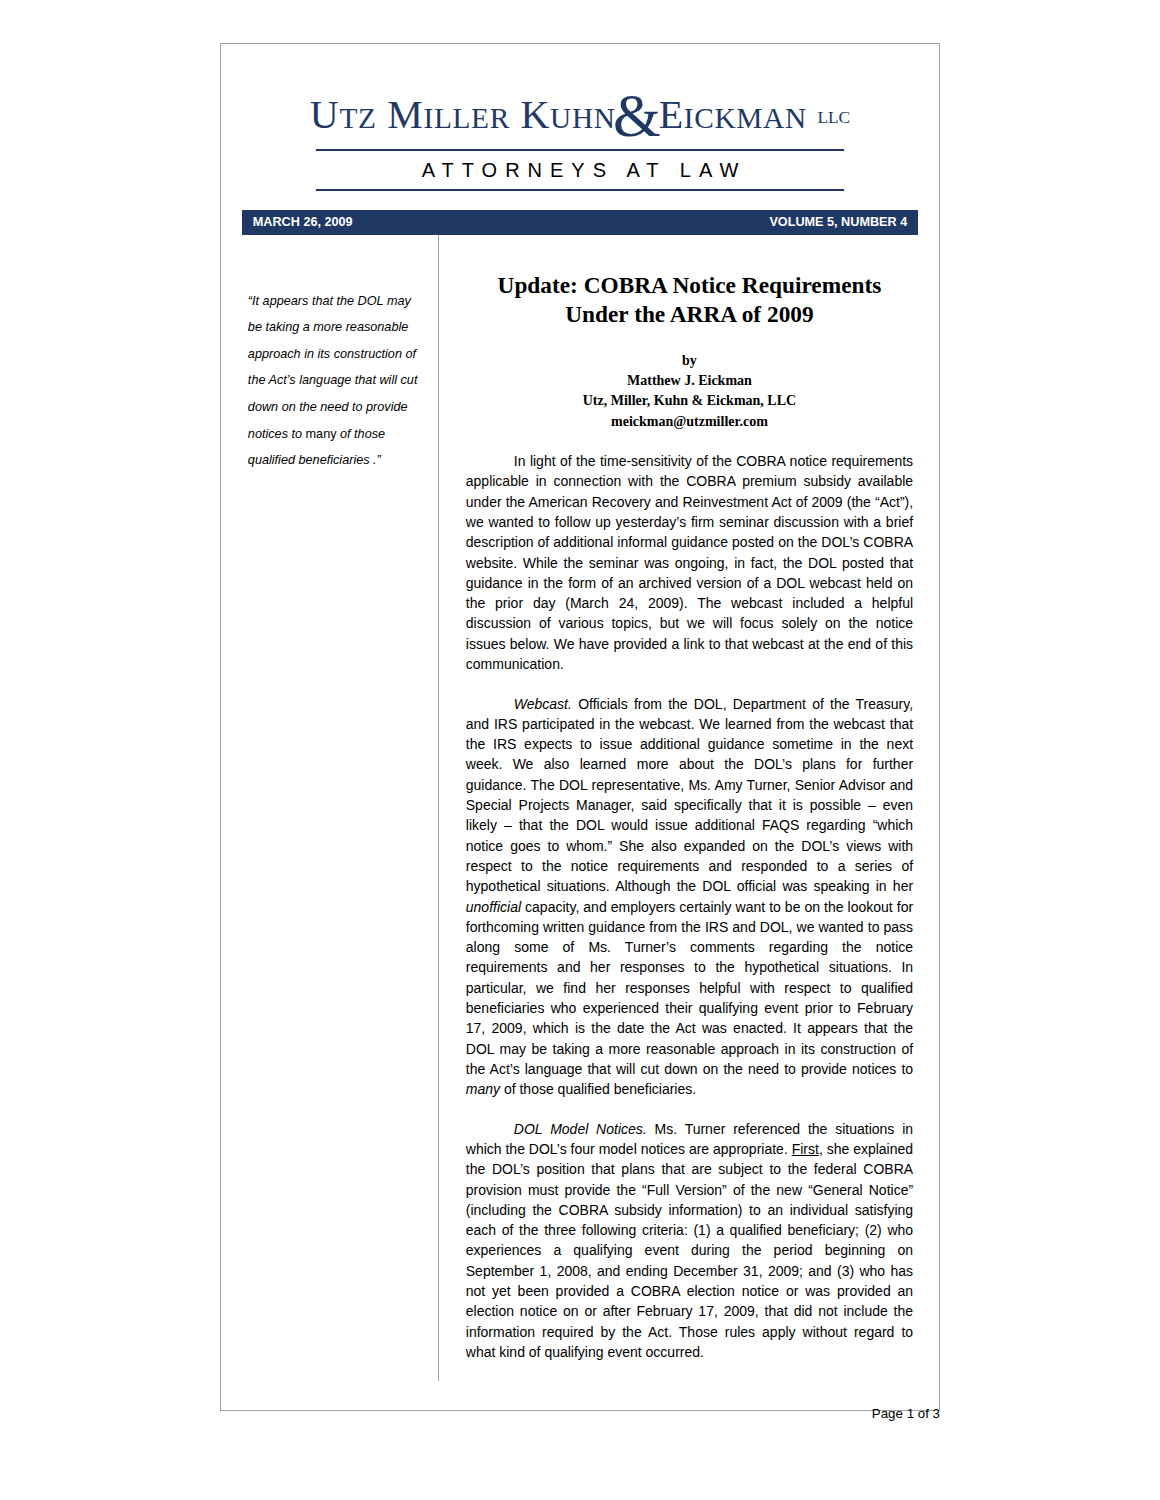UTZ MILLER KUHN&EICKMAN LLC
ATTORNEYS AT LAW
MARCH 26, 2009 VOLUME 5, NUMBER 4
“It appears that the DOL may be taking a more reasonable approach in its construction of the Act’s language that will cut down on the need to provide notices to many of those qualified beneficiaries .”
Update: COBRA Notice Requirements
Under the ARRA of 2009
by
Matthew J. Eickman
Utz, Miller, Kuhn & Eickman, LLC
meickman@utzmiller.com
In light of the time-sensitivity of the COBRA notice requirements applicable in connection with the COBRA premium subsidy available under the American Recovery and Reinvestment Act of 2009 (the “Act”), we wanted to follow up yesterday’s firm seminar discussion with a brief description of additional informal guidance posted on the DOL’s COBRA website. While the seminar was ongoing, in fact, the DOL posted that guidance in the form of an archived version of a DOL webcast held on the prior day (March 24, 2009). The webcast included a helpful discussion of various topics, but we will focus solely on the notice issues below. We have provided a link to that webcast at the end of this communication.
Webcast. Officials from the DOL, Department of the Treasury, and IRS participated in the webcast. We learned from the webcast that the IRS expects to issue additional guidance sometime in the next week. We also learned more about the DOL’s plans for further guidance. The DOL representative, Ms. Amy Turner, Senior Advisor and Special Projects Manager, said specifically that it is possible – even likely – that the DOL would issue additional FAQS regarding “which notice goes to whom.” She also expanded on the DOL’s views with respect to the notice requirements and responded to a series of hypothetical situations. Although the DOL official was speaking in her unofficial capacity, and employers certainly want to be on the lookout for forthcoming written guidance from the IRS and DOL, we wanted to pass along some of Ms. Turner’s comments regarding the notice requirements and her responses to the hypothetical situations. In particular, we find her responses helpful with respect to qualified beneficiaries who experienced their qualifying event prior to February 17, 2009, which is the date the Act was enacted. It appears that the DOL may be taking a more reasonable approach in its construction of the Act’s language that will cut down on the need to provide notices to many of those qualified beneficiaries.
DOL Model Notices. Ms. Turner referenced the situations in which the DOL’s four model notices are appropriate. First, she explained the DOL’s position that plans that are subject to the federal COBRA provision must provide the “Full Version” of the new “General Notice” (including the COBRA subsidy information) to an individual satisfying each of the three following criteria: (1) a qualified beneficiary; (2) who experiences a qualifying event during the period beginning on September 1, 2008, and ending December 31, 2009; and (3) who has not yet been provided a COBRA election notice or was provided an election notice on or after February 17, 2009, that did not include the information required by the Act. Those rules apply without regard to what kind of qualifying event occurred.
Page 1 of 3